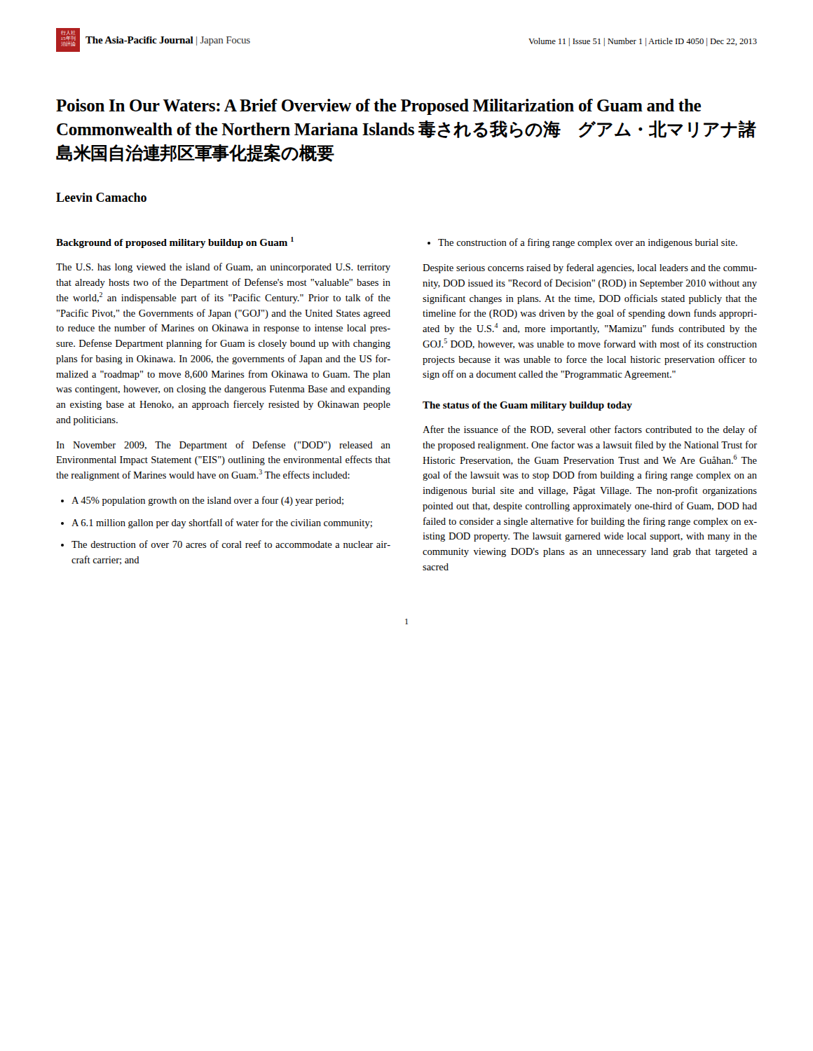行人社
15年刊
治評論
The Asia-Pacific Journal | Japan Focus
Volume 11 | Issue 51 | Number 1 | Article ID 4050 | Dec 22, 2013
Poison In Our Waters: A Brief Overview of the Proposed Militarization of Guam and the Commonwealth of the Northern Mariana Islands 毒される我らの海　グアム・北マリアナ諸島米国自治連邦区軍事化提案の概要
Leevin Camacho
Background of proposed military buildup on Guam 1
The U.S. has long viewed the island of Guam, an unincorporated U.S. territory that already hosts two of the Department of Defense's most "valuable" bases in the world,2 an indispensable part of its "Pacific Century." Prior to talk of the "Pacific Pivot," the Governments of Japan ("GOJ") and the United States agreed to reduce the number of Marines on Okinawa in response to intense local pressure. Defense Department planning for Guam is closely bound up with changing plans for basing in Okinawa. In 2006, the governments of Japan and the US formalized a "roadmap" to move 8,600 Marines from Okinawa to Guam. The plan was contingent, however, on closing the dangerous Futenma Base and expanding an existing base at Henoko, an approach fiercely resisted by Okinawan people and politicians.
In November 2009, The Department of Defense ("DOD") released an Environmental Impact Statement ("EIS") outlining the environmental effects that the realignment of Marines would have on Guam.3 The effects included:
A 45% population growth on the island over a four (4) year period;
A 6.1 million gallon per day shortfall of water for the civilian community;
The destruction of over 70 acres of coral reef to accommodate a nuclear aircraft carrier; and
The construction of a firing range complex over an indigenous burial site.
Despite serious concerns raised by federal agencies, local leaders and the community, DOD issued its "Record of Decision" (ROD) in September 2010 without any significant changes in plans. At the time, DOD officials stated publicly that the timeline for the (ROD) was driven by the goal of spending down funds appropriated by the U.S.4 and, more importantly, "Mamizu" funds contributed by the GOJ.5 DOD, however, was unable to move forward with most of its construction projects because it was unable to force the local historic preservation officer to sign off on a document called the "Programmatic Agreement."
The status of the Guam military buildup today
After the issuance of the ROD, several other factors contributed to the delay of the proposed realignment. One factor was a lawsuit filed by the National Trust for Historic Preservation, the Guam Preservation Trust and We Are Guåhan.6 The goal of the lawsuit was to stop DOD from building a firing range complex on an indigenous burial site and village, Pågat Village. The non-profit organizations pointed out that, despite controlling approximately one-third of Guam, DOD had failed to consider a single alternative for building the firing range complex on existing DOD property. The lawsuit garnered wide local support, with many in the community viewing DOD's plans as an unnecessary land grab that targeted a sacred
1